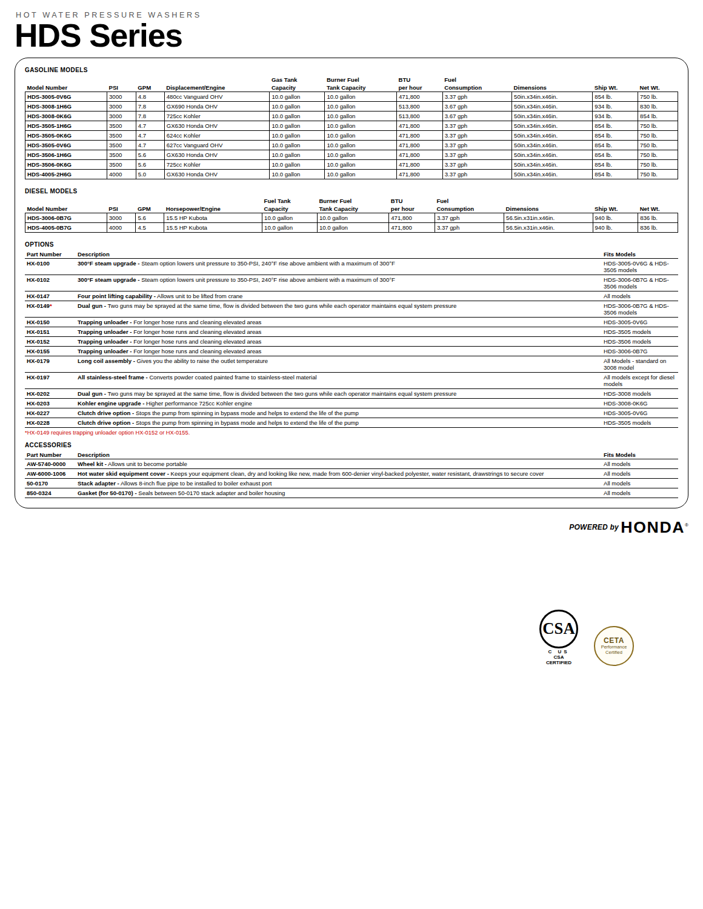HOT WATER PRESSURE WASHERS
HDS Series
GASOLINE MODELS
| | | | | Gas Tank | Burner Fuel | BTU | Fuel | | | |
| --- | --- | --- | --- | --- | --- | --- | --- | --- | --- | --- |
| Model Number | PSI | GPM | Displacement/Engine | Capacity | Tank Capacity | per hour | Consumption | Dimensions | Ship Wt. | Net Wt. |
| HDS-3005-0V6G | 3000 | 4.8 | 480cc Vanguard OHV | 10.0 gallon | 10.0 gallon | 471,800 | 3.37 gph | 50in.x34in.x46in. | 854 lb. | 750 lb. |
| HDS-3008-1H6G | 3000 | 7.8 | GX690 Honda OHV | 10.0 gallon | 10.0 gallon | 513,800 | 3.67 gph | 50in.x34in.x46in. | 934 lb. | 830 lb. |
| HDS-3008-0K6G | 3000 | 7.8 | 725cc Kohler | 10.0 gallon | 10.0 gallon | 513,800 | 3.67 gph | 50in.x34in.x46in. | 934 lb. | 854 lb. |
| HDS-3505-1H6G | 3500 | 4.7 | GX630 Honda OHV | 10.0 gallon | 10.0 gallon | 471,800 | 3.37 gph | 50in.x34in.x46in. | 854 lb. | 750 lb. |
| HDS-3505-0K6G | 3500 | 4.7 | 624cc Kohler | 10.0 gallon | 10.0 gallon | 471,800 | 3.37 gph | 50in.x34in.x46in. | 854 lb. | 750 lb. |
| HDS-3505-0V6G | 3500 | 4.7 | 627cc Vanguard OHV | 10.0 gallon | 10.0 gallon | 471,800 | 3.37 gph | 50in.x34in.x46in. | 854 lb. | 750 lb. |
| HDS-3506-1H6G | 3500 | 5.6 | GX630 Honda OHV | 10.0 gallon | 10.0 gallon | 471,800 | 3.37 gph | 50in.x34in.x46in. | 854 lb. | 750 lb. |
| HDS-3506-0K6G | 3500 | 5.6 | 725cc Kohler | 10.0 gallon | 10.0 gallon | 471,800 | 3.37 gph | 50in.x34in.x46in. | 854 lb. | 750 lb. |
| HDS-4005-2H6G | 4000 | 5.0 | GX630 Honda OHV | 10.0 gallon | 10.0 gallon | 471,800 | 3.37 gph | 50in.x34in.x46in. | 854 lb. | 750 lb. |
DIESEL MODELS
| | | | | Fuel Tank | Burner Fuel | BTU | Fuel | | | |
| --- | --- | --- | --- | --- | --- | --- | --- | --- | --- | --- |
| Model Number | PSI | GPM | Horsepower/Engine | Capacity | Tank Capacity | per hour | Consumption | Dimensions | Ship Wt. | Net Wt. |
| HDS-3006-0B7G | 3000 | 5.6 | 15.5 HP Kubota | 10.0 gallon | 10.0 gallon | 471,800 | 3.37 gph | 56.5in.x31in.x46in. | 940 lb. | 836 lb. |
| HDS-4005-0B7G | 4000 | 4.5 | 15.5 HP Kubota | 10.0 gallon | 10.0 gallon | 471,800 | 3.37 gph | 56.5in.x31in.x46in. | 940 lb. | 836 lb. |
OPTIONS
| Part Number | Description | Fits Models |
| --- | --- | --- |
| HX-0100 | 300°F steam upgrade - Steam option lowers unit pressure to 350-PSI, 240°F rise above ambient with a maximum of 300°F | HDS-3005-0V6G & HDS-3505 models |
| HX-0102 | 300°F steam upgrade - Steam option lowers unit pressure to 350-PSI, 240°F rise above ambient with a maximum of 300°F | HDS-3006-0B7G & HDS-3506 models |
| HX-0147 | Four point lifting capability - Allows unit to be lifted from crane | All models |
| HX-0149 * | Dual gun - Two guns may be sprayed at the same time, flow is divided between the two guns while each operator maintains equal system pressure | HDS-3006-0B7G & HDS-3506 models |
| HX-0150 | Trapping unloader - For longer hose runs and cleaning elevated areas | HDS-3005-0V6G |
| HX-0151 | Trapping unloader - For longer hose runs and cleaning elevated areas | HDS-3505 models |
| HX-0152 | Trapping unloader - For longer hose runs and cleaning elevated areas | HDS-3506 models |
| HX-0155 | Trapping unloader - For longer hose runs and cleaning elevated areas | HDS-3006-0B7G |
| HX-0179 | Long coil assembly - Gives you the ability to raise the outlet temperature | All Models - standard on 3008 model |
| HX-0197 | All stainless-steel frame - Converts powder coated painted frame to stainless-steel material | All models except for diesel models |
| HX-0202 | Dual gun - Two guns may be sprayed at the same time, flow is divided between the two guns while each operator maintains equal system pressure | HDS-3008 models |
| HX-0203 | Kohler engine upgrade - Higher performance 725cc Kohler engine | HDS-3008-0K6G |
| HX-0227 | Clutch drive option - Stops the pump from spinning in bypass mode and helps to extend the life of the pump | HDS-3005-0V6G |
| HX-0228 | Clutch drive option - Stops the pump from spinning in bypass mode and helps to extend the life of the pump | HDS-3505 models |
*HX-0149 requires trapping unloader option HX-0152 or HX-0155.
ACCESSORIES
| Part Number | Description | Fits Models |
| --- | --- | --- |
| AW-5740-0000 | Wheel kit - Allows unit to become portable | All models |
| AW-6000-1006 | Hot water skid equipment cover - Keeps your equipment clean, dry and looking like new, made from 600-denier vinyl-backed polyester, water resistant, drawstrings to secure cover | All models |
| 50-0170 | Stack adapter - Allows 8-inch flue pipe to be installed to boiler exhaust port | All models |
| 850-0324 | Gasket (for 50-0170) - Seals between 50-0170 stack adapter and boiler housing | All models |
POWERED by HONDA®
CSA
C US
CSA
CERTIFIED
CETA
Performance
Certified